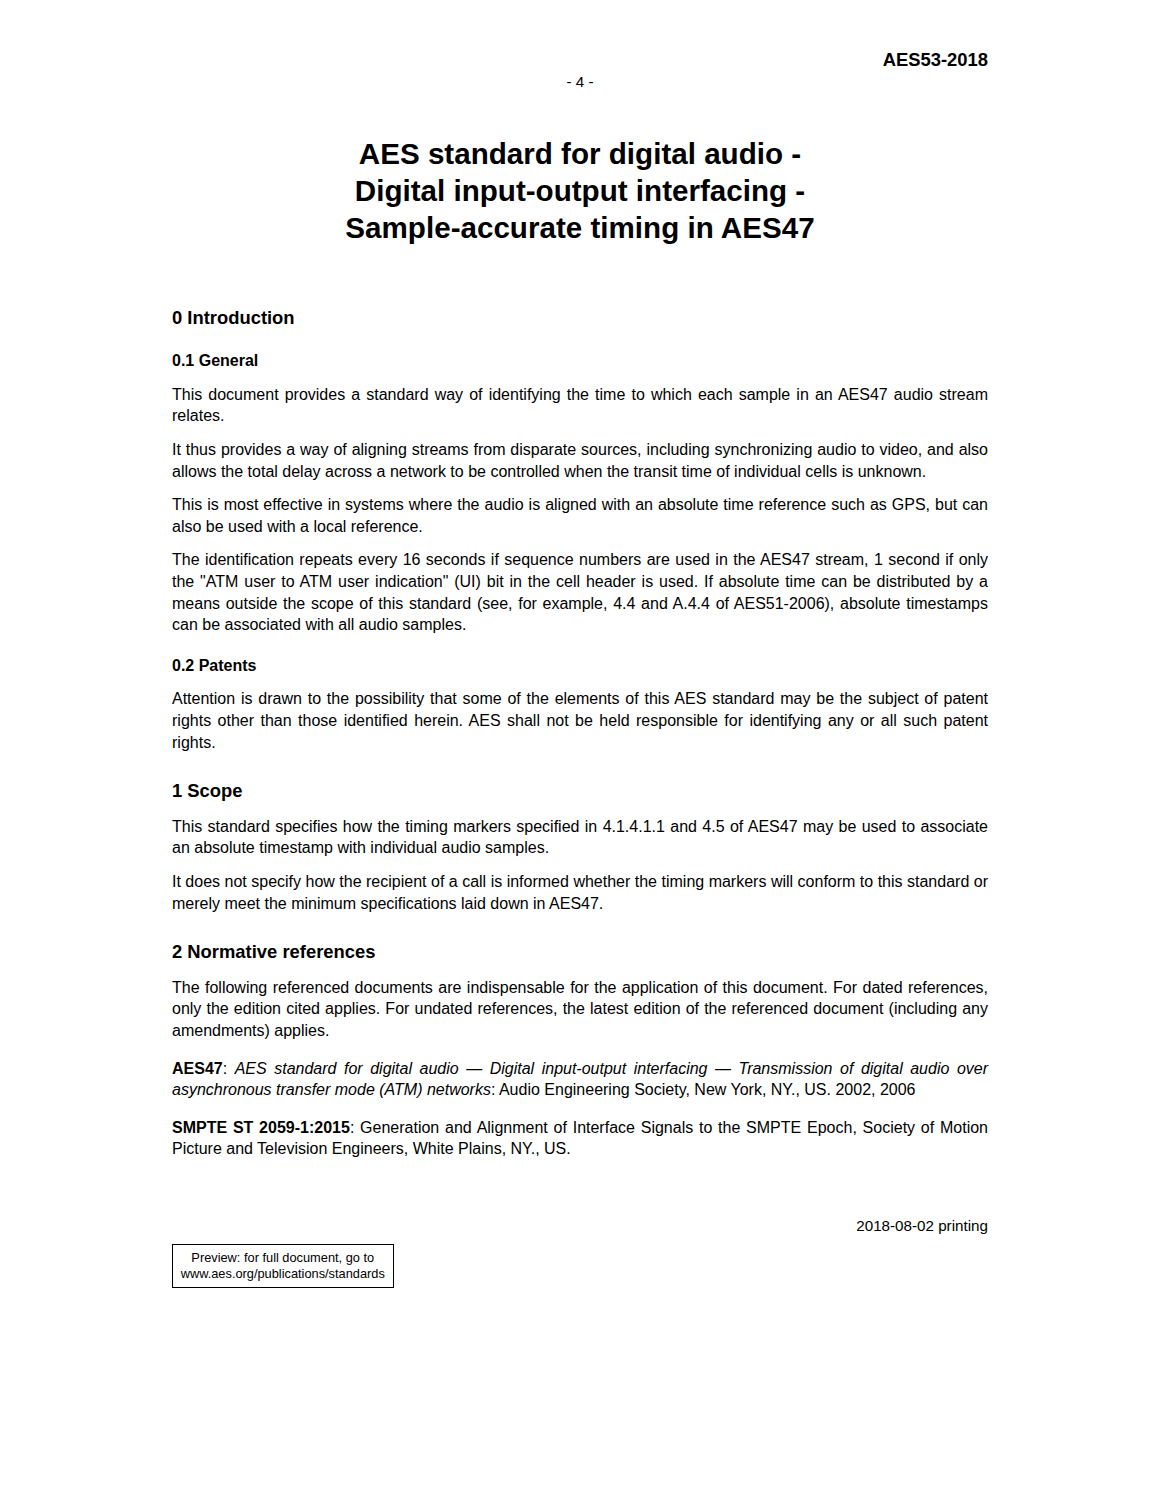AES53-2018
- 4 -
AES standard for digital audio -
Digital input-output interfacing -
Sample-accurate timing in AES47
0 Introduction
0.1 General
This document provides a standard way of identifying the time to which each sample in an AES47 audio stream relates.
It thus provides a way of aligning streams from disparate sources, including synchronizing audio to video, and also allows the total delay across a network to be controlled when the transit time of individual cells is unknown.
This is most effective in systems where the audio is aligned with an absolute time reference such as GPS, but can also be used with a local reference.
The identification repeats every 16 seconds if sequence numbers are used in the AES47 stream, 1 second if only the "ATM user to ATM user indication" (UI) bit in the cell header is used. If absolute time can be distributed by a means outside the scope of this standard (see, for example, 4.4 and A.4.4 of AES51-2006), absolute timestamps can be associated with all audio samples.
0.2 Patents
Attention is drawn to the possibility that some of the elements of this AES standard may be the subject of patent rights other than those identified herein. AES shall not be held responsible for identifying any or all such patent rights.
1 Scope
This standard specifies how the timing markers specified in 4.1.4.1.1 and 4.5 of AES47 may be used to associate an absolute timestamp with individual audio samples.
It does not specify how the recipient of a call is informed whether the timing markers will conform to this standard or merely meet the minimum specifications laid down in AES47.
2 Normative references
The following referenced documents are indispensable for the application of this document. For dated references, only the edition cited applies. For undated references, the latest edition of the referenced document (including any amendments) applies.
AES47: AES standard for digital audio — Digital input-output interfacing — Transmission of digital audio over asynchronous transfer mode (ATM) networks: Audio Engineering Society, New York, NY., US. 2002, 2006
SMPTE ST 2059-1:2015: Generation and Alignment of Interface Signals to the SMPTE Epoch, Society of Motion Picture and Television Engineers, White Plains, NY., US.
2018-08-02 printing
Preview: for full document, go to
www.aes.org/publications/standards